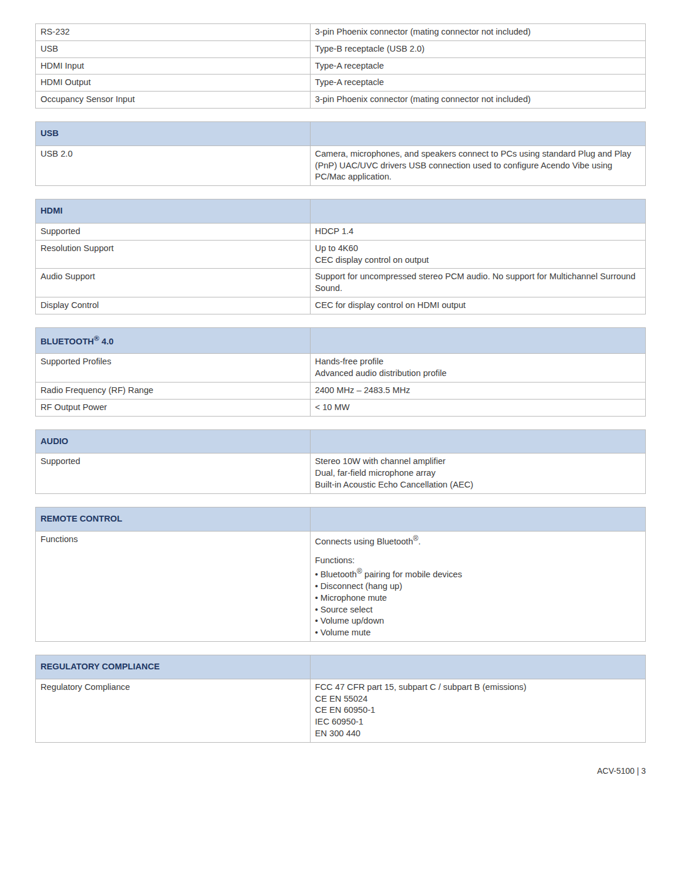| RS-232 | 3-pin Phoenix connector (mating connector not included) |
| USB | Type-B receptacle (USB 2.0) |
| HDMI Input | Type-A receptacle |
| HDMI Output | Type-A receptacle |
| Occupancy Sensor Input | 3-pin Phoenix connector (mating connector not included) |
| USB | |
| --- | --- |
| USB 2.0 | Camera, microphones, and speakers connect to PCs using standard Plug and Play (PnP) UAC/UVC drivers USB connection used to configure Acendo Vibe using PC/Mac application. |
| HDMI | |
| --- | --- |
| Supported | HDCP 1.4 |
| Resolution Support | Up to 4K60 CEC display control on output |
| Audio Support | Support for uncompressed stereo PCM audio. No support for Multichannel Surround Sound. |
| Display Control | CEC for display control on HDMI output |
| BLUETOOTH ® 4.0 | |
| --- | --- |
| Supported Profiles | Hands-free profile Advanced audio distribution profile |
| Radio Frequency (RF) Range | 2400 MHz – 2483.5 MHz |
| RF Output Power | < 10 MW |
| AUDIO | |
| --- | --- |
| Supported | Stereo 10W with channel amplifier Dual, far-field microphone array Built-in Acoustic Echo Cancellation (AEC) |
| REMOTE CONTROL | |
| --- | --- |
| Functions | Connects using Bluetooth ® . Functions: Bluetooth ® pairing for mobile devices Disconnect (hang up) Microphone mute Source select Volume up/down Volume mute |
| REGULATORY COMPLIANCE | |
| --- | --- |
| Regulatory Compliance | FCC 47 CFR part 15, subpart C / subpart B (emissions) CE EN 55024 CE EN 60950-1 IEC 60950-1 EN 300 440 |
ACV-5100 | 3